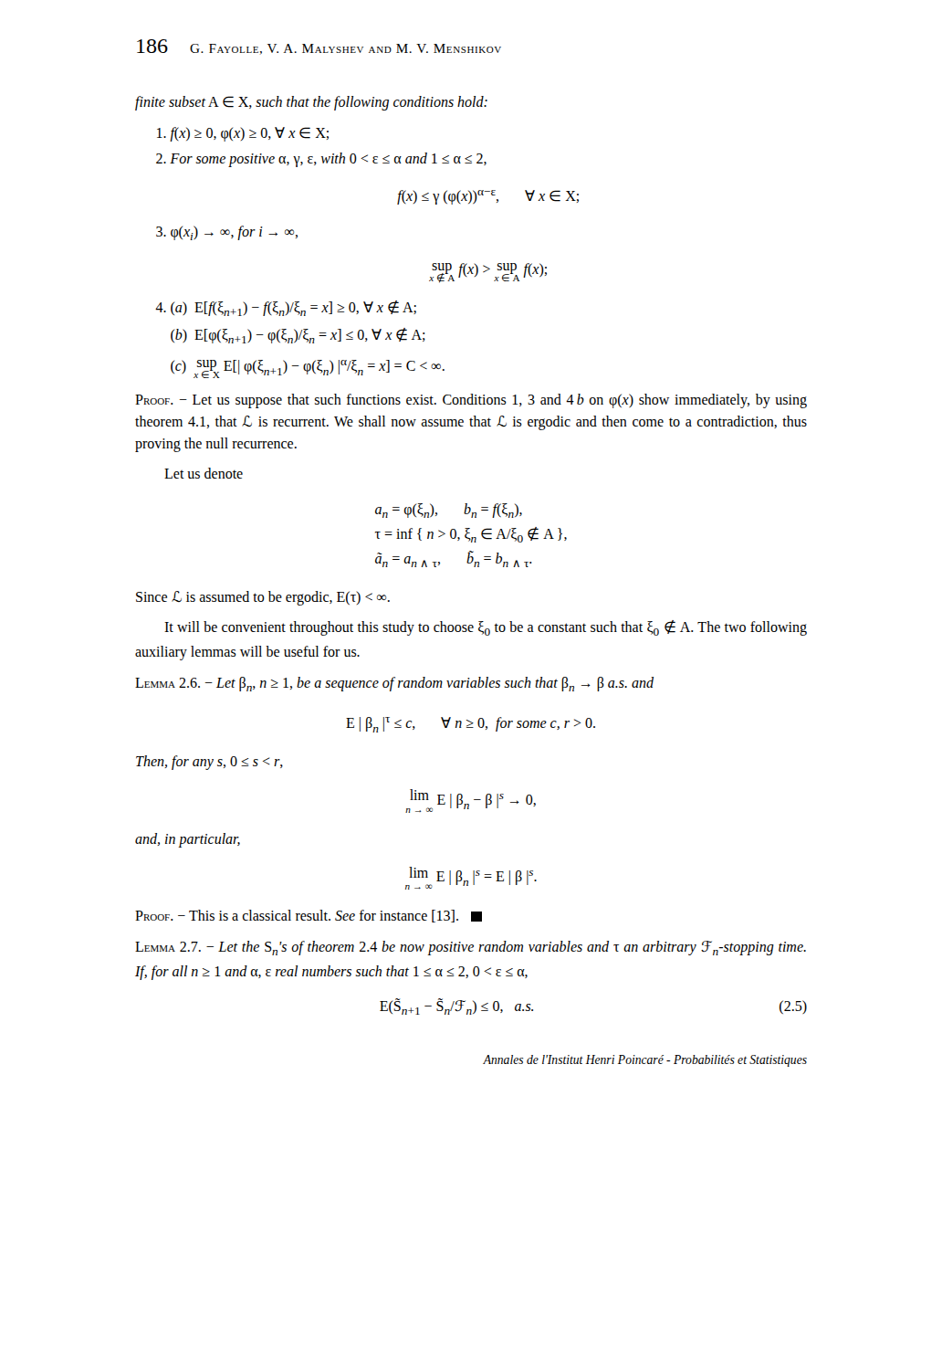186 G. Fayolle, V. A. Malyshev and M. V. Menshikov
finite subset A ∈ X, such that the following conditions hold:
f(x) ≥ 0, φ(x) ≥ 0, ∀ x ∈ X;
For some positive α, γ, ε, with 0 < ε ≤ α and 1 ≤ α ≤ 2,
f(x) ≤ γ (φ(x))α−ε, ∀ x ∈ X;
φ(xi) → ∞, for i → ∞,
sup x ∉ A f(x) > sup x ∈ A f(x);
(a) E[f(ξn+1) − f(ξn)/ξn = x] ≥ 0, ∀ x ∉ A;
(b) E[φ(ξn+1) − φ(ξn)/ξn = x] ≤ 0, ∀ x ∉ A;
(c) sup x ∈ X E[| φ(ξn+1) − φ(ξn) |α/ξn = x] = C < ∞.
Proof. − Let us suppose that such functions exist. Conditions 1, 3 and 4 b on φ(x) show immediately, by using theorem 4.1, that ℒ is recurrent. We shall now assume that ℒ is ergodic and then come to a contradiction, thus proving the null recurrence.
Let us denote
an = φ(ξn), bn = f(ξn), τ = inf { n > 0, ξn ∈ A/ξ0 ∉ A }, ãn = an ∧ τ, b̃n = bn ∧ τ.
Since ℒ is assumed to be ergodic, E(τ) < ∞.
It will be convenient throughout this study to choose ξ0 to be a constant such that ξ0 ∉ A. The two following auxiliary lemmas will be useful for us.
Lemma 2.6. − Let βn, n ≥ 1, be a sequence of random variables such that βn → β a.s. and
E | βn |τ ≤ c, ∀ n ≥ 0, for some c, r > 0.
Then, for any s, 0 ≤ s < r,
lim n → ∞ E | βn − β |s → 0,
and, in particular,
lim n → ∞ E | βn |s = E | β |s.
Proof. − This is a classical result. See for instance [13].
Lemma 2.7. − Let the Sn's of theorem 2.4 be now positive random variables and τ an arbitrary ℱn-stopping time. If, for all n ≥ 1 and α, ε real numbers such that 1 ≤ α ≤ 2, 0 < ε ≤ α,
E(S̃n+1 − S̃n/ℱn) ≤ 0, a.s. (2.5)
Annales de l'Institut Henri Poincaré - Probabilités et Statistiques